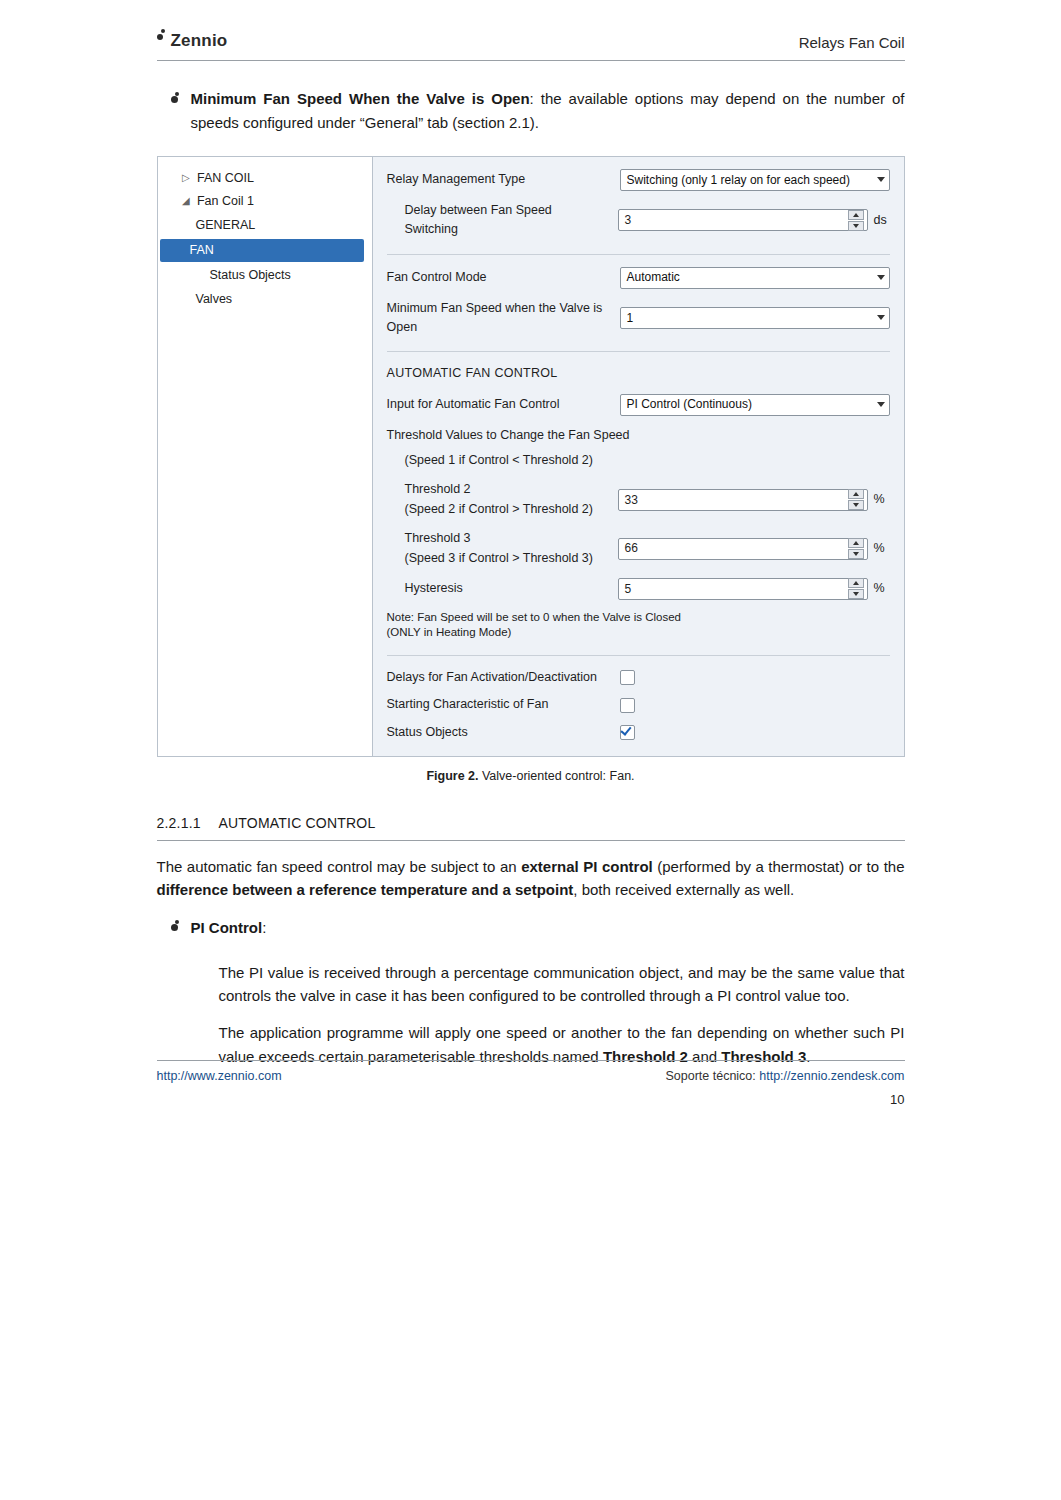Zennio
Relays Fan Coil
Minimum Fan Speed When the Valve is Open: the available options may depend on the number of speeds configured under “General” tab (section 2.1).
▷ FAN COIL
◢ Fan Coil 1
GENERAL
FAN
Status Objects
Valves
Relay Management Type
Switching (only 1 relay on for each speed)
Delay between Fan Speed Switching
3
ds
Fan Control Mode
Automatic
Minimum Fan Speed when the Valve is Open
1
AUTOMATIC FAN CONTROL
Input for Automatic Fan Control
PI Control (Continuous)
Threshold Values to Change the Fan Speed
(Speed 1 if Control < Threshold 2)
Threshold 2
(Speed 2 if Control > Threshold 2)
33
%
Threshold 3
(Speed 3 if Control > Threshold 3)
66
%
Hysteresis
5
%
Note: Fan Speed will be set to 0 when the Valve is Closed
(ONLY in Heating Mode)
Delays for Fan Activation/Deactivation
Starting Characteristic of Fan
Status Objects
Figure 2. Valve-oriented control: Fan.
2.2.1.1 AUTOMATIC CONTROL
The automatic fan speed control may be subject to an external PI control (performed by a thermostat) or to the difference between a reference temperature and a setpoint, both received externally as well.
PI Control:
The PI value is received through a percentage communication object, and may be the same value that controls the valve in case it has been configured to be controlled through a PI control value too.
The application programme will apply one speed or another to the fan depending on whether such PI value exceeds certain parameterisable thresholds named Threshold 2 and Threshold 3.
http://www.zennio.com Soporte técnico: http://zennio.zendesk.com
10